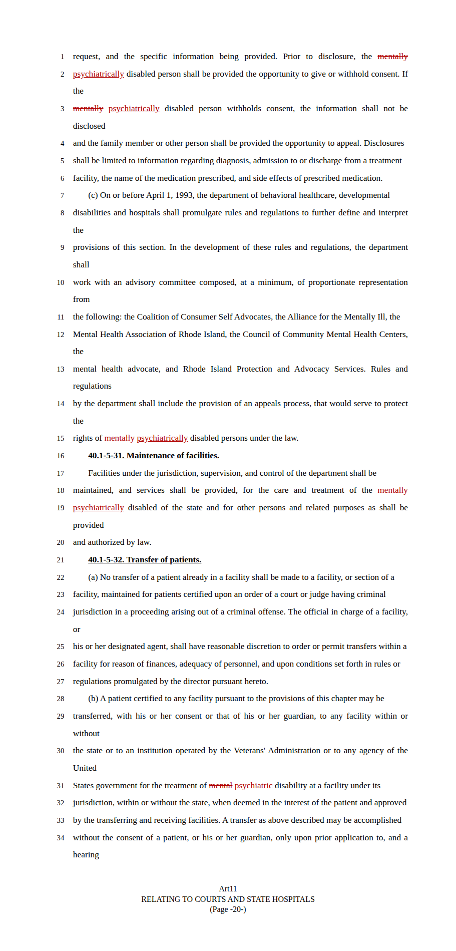1 request, and the specific information being provided. Prior to disclosure, the mentally
2 psychiatrically disabled person shall be provided the opportunity to give or withhold consent. If the
3 mentally psychiatrically disabled person withholds consent, the information shall not be disclosed
4 and the family member or other person shall be provided the opportunity to appeal. Disclosures
5 shall be limited to information regarding diagnosis, admission to or discharge from a treatment
6 facility, the name of the medication prescribed, and side effects of prescribed medication.
7 (c) On or before April 1, 1993, the department of behavioral healthcare, developmental
8 disabilities and hospitals shall promulgate rules and regulations to further define and interpret the
9 provisions of this section. In the development of these rules and regulations, the department shall
10 work with an advisory committee composed, at a minimum, of proportionate representation from
11 the following: the Coalition of Consumer Self Advocates, the Alliance for the Mentally Ill, the
12 Mental Health Association of Rhode Island, the Council of Community Mental Health Centers, the
13 mental health advocate, and Rhode Island Protection and Advocacy Services. Rules and regulations
14 by the department shall include the provision of an appeals process, that would serve to protect the
15 rights of mentally psychiatrically disabled persons under the law.
16 40.1-5-31. Maintenance of facilities.
17 Facilities under the jurisdiction, supervision, and control of the department shall be
18 maintained, and services shall be provided, for the care and treatment of the mentally
19 psychiatrically disabled of the state and for other persons and related purposes as shall be provided
20 and authorized by law.
21 40.1-5-32. Transfer of patients.
22 (a) No transfer of a patient already in a facility shall be made to a facility, or section of a
23 facility, maintained for patients certified upon an order of a court or judge having criminal
24 jurisdiction in a proceeding arising out of a criminal offense. The official in charge of a facility, or
25 his or her designated agent, shall have reasonable discretion to order or permit transfers within a
26 facility for reason of finances, adequacy of personnel, and upon conditions set forth in rules or
27 regulations promulgated by the director pursuant hereto.
28 (b) A patient certified to any facility pursuant to the provisions of this chapter may be
29 transferred, with his or her consent or that of his or her guardian, to any facility within or without
30 the state or to an institution operated by the Veterans' Administration or to any agency of the United
31 States government for the treatment of mental psychiatric disability at a facility under its
32 jurisdiction, within or without the state, when deemed in the interest of the patient and approved
33 by the transferring and receiving facilities. A transfer as above described may be accomplished
34 without the consent of a patient, or his or her guardian, only upon prior application to, and a hearing
Art11
Relating to Courts and State Hospitals
(Page -20-)